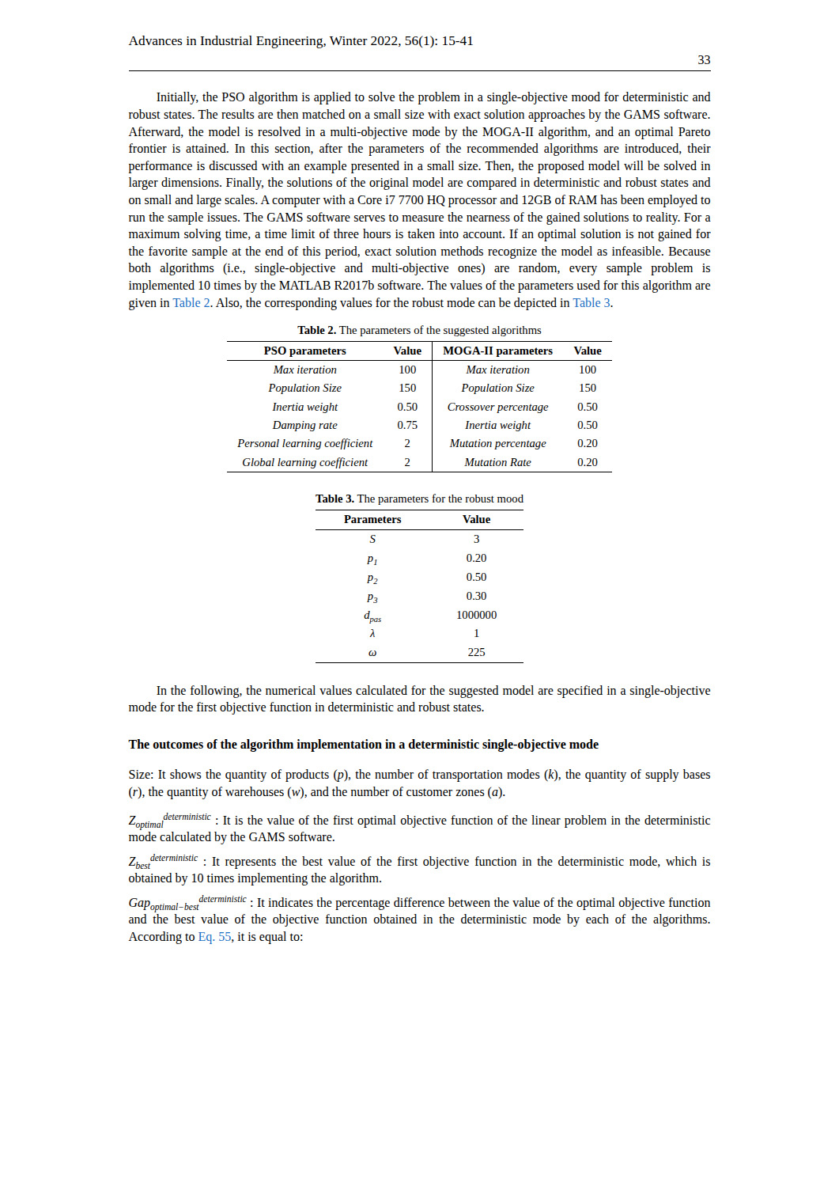Advances in Industrial Engineering, Winter 2022, 56(1): 15-41
33
Initially, the PSO algorithm is applied to solve the problem in a single-objective mood for deterministic and robust states. The results are then matched on a small size with exact solution approaches by the GAMS software. Afterward, the model is resolved in a multi-objective mode by the MOGA-II algorithm, and an optimal Pareto frontier is attained. In this section, after the parameters of the recommended algorithms are introduced, their performance is discussed with an example presented in a small size. Then, the proposed model will be solved in larger dimensions. Finally, the solutions of the original model are compared in deterministic and robust states and on small and large scales. A computer with a Core i7 7700 HQ processor and 12GB of RAM has been employed to run the sample issues. The GAMS software serves to measure the nearness of the gained solutions to reality. For a maximum solving time, a time limit of three hours is taken into account. If an optimal solution is not gained for the favorite sample at the end of this period, exact solution methods recognize the model as infeasible. Because both algorithms (i.e., single-objective and multi-objective ones) are random, every sample problem is implemented 10 times by the MATLAB R2017b software. The values of the parameters used for this algorithm are given in Table 2. Also, the corresponding values for the robust mode can be depicted in Table 3.
Table 2. The parameters of the suggested algorithms
| PSO parameters | Value | MOGA-II parameters | Value |
| --- | --- | --- | --- |
| Max iteration | 100 | Max iteration | 100 |
| Population Size | 150 | Population Size | 150 |
| Inertia weight | 0.50 | Crossover percentage | 0.50 |
| Damping rate | 0.75 | Inertia weight | 0.50 |
| Personal learning coefficient | 2 | Mutation percentage | 0.20 |
| Global learning coefficient | 2 | Mutation Rate | 0.20 |
Table 3. The parameters for the robust mood
| Parameters | Value |
| --- | --- |
| S | 3 |
| p 1 | 0.20 |
| p 2 | 0.50 |
| p 3 | 0.30 |
| d pas | 1000000 |
| λ | 1 |
| ω | 225 |
In the following, the numerical values calculated for the suggested model are specified in a single-objective mode for the first objective function in deterministic and robust states.
The outcomes of the algorithm implementation in a deterministic single-objective mode
Size: It shows the quantity of products (p), the number of transportation modes (k), the quantity of supply bases (r), the quantity of warehouses (w), and the number of customer zones (a).
Zoptimaldeterministic : It is the value of the first optimal objective function of the linear problem in the deterministic mode calculated by the GAMS software.
Zbestdeterministic : It represents the best value of the first objective function in the deterministic mode, which is obtained by 10 times implementing the algorithm.
Gapoptimal−bestdeterministic : It indicates the percentage difference between the value of the optimal objective function and the best value of the objective function obtained in the deterministic mode by each of the algorithms. According to Eq. 55, it is equal to: